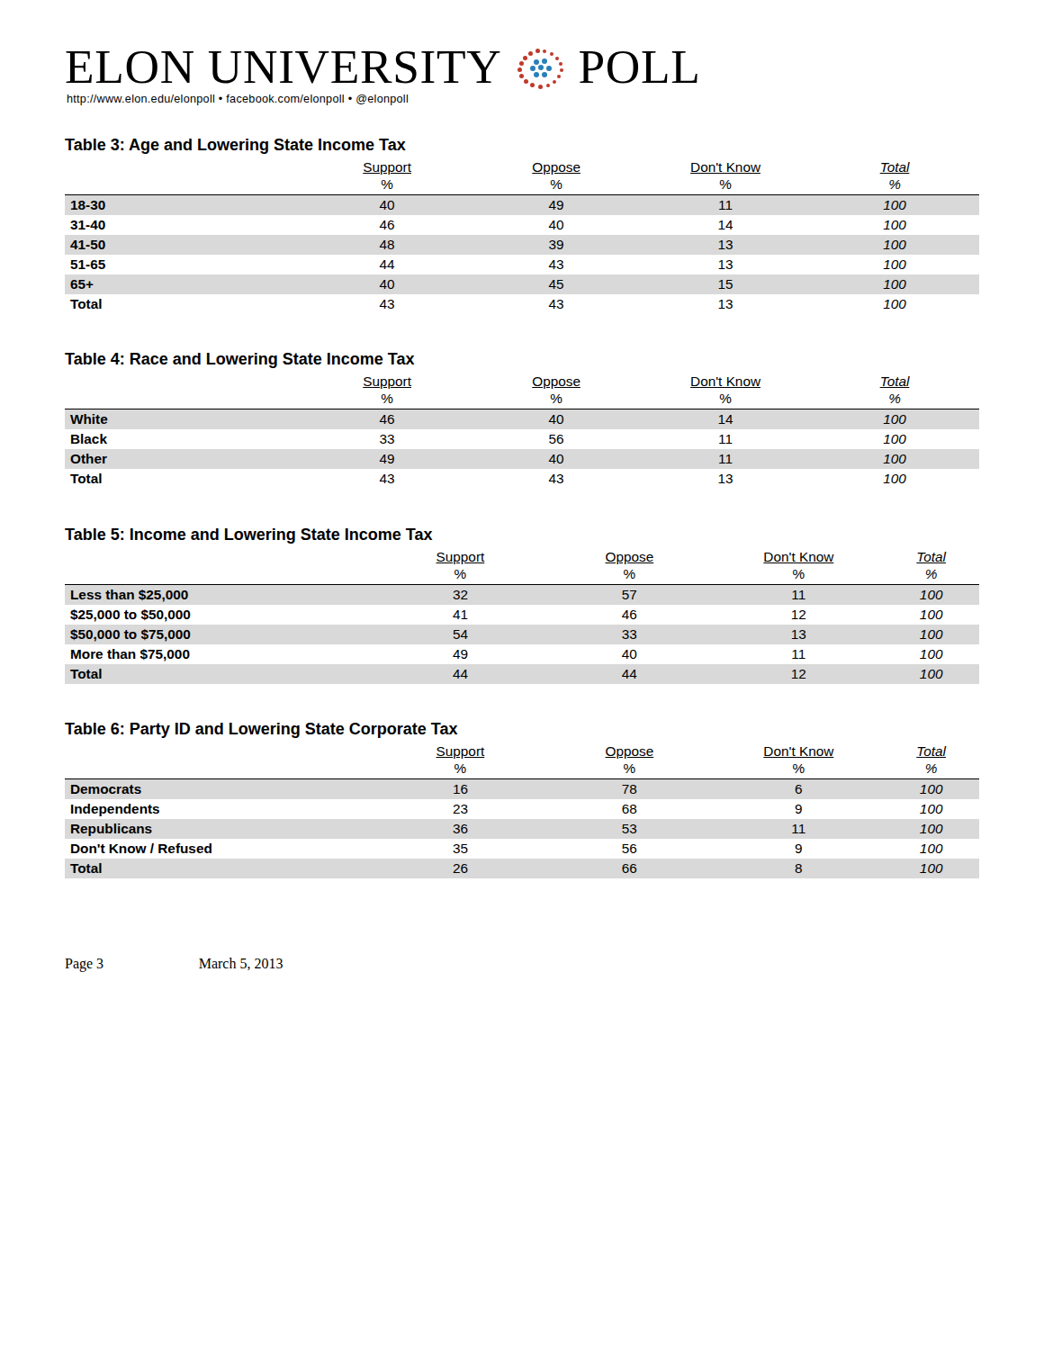ELON UNIVERSITY POLL
http://www.elon.edu/elonpoll • facebook.com/elonpoll • @elonpoll
Table 3: Age and Lowering State Income Tax
| | Support | Oppose | Don't Know | Total |
| --- | --- | --- | --- | --- |
| | % | % | % | % |
| 18-30 | 40 | 49 | 11 | 100 |
| 31-40 | 46 | 40 | 14 | 100 |
| 41-50 | 48 | 39 | 13 | 100 |
| 51-65 | 44 | 43 | 13 | 100 |
| 65+ | 40 | 45 | 15 | 100 |
| Total | 43 | 43 | 13 | 100 |
Table 4: Race and Lowering State Income Tax
| | Support | Oppose | Don't Know | Total |
| --- | --- | --- | --- | --- |
| | % | % | % | % |
| White | 46 | 40 | 14 | 100 |
| Black | 33 | 56 | 11 | 100 |
| Other | 49 | 40 | 11 | 100 |
| Total | 43 | 43 | 13 | 100 |
Table 5: Income and Lowering State Income Tax
| | Support | Oppose | Don't Know | Total |
| --- | --- | --- | --- | --- |
| | % | % | % | % |
| Less than $25,000 | 32 | 57 | 11 | 100 |
| $25,000 to $50,000 | 41 | 46 | 12 | 100 |
| $50,000 to $75,000 | 54 | 33 | 13 | 100 |
| More than $75,000 | 49 | 40 | 11 | 100 |
| Total | 44 | 44 | 12 | 100 |
Table 6: Party ID and Lowering State Corporate Tax
| | Support | Oppose | Don't Know | Total |
| --- | --- | --- | --- | --- |
| | % | % | % | % |
| Democrats | 16 | 78 | 6 | 100 |
| Independents | 23 | 68 | 9 | 100 |
| Republicans | 36 | 53 | 11 | 100 |
| Don't Know / Refused | 35 | 56 | 9 | 100 |
| Total | 26 | 66 | 8 | 100 |
Page 3 March 5, 2013